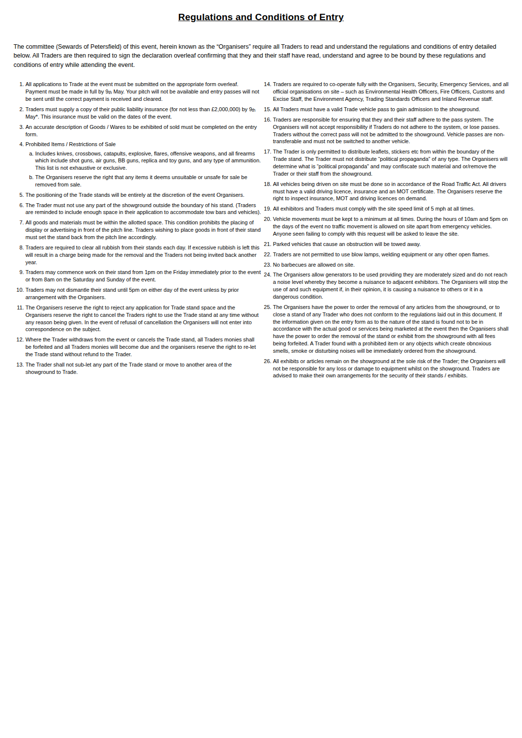Regulations and Conditions of Entry
The committee (Sewards of Petersfield) of this event, herein known as the “Organisers” require all Traders to read and understand the regulations and conditions of entry detailed below. All Traders are then required to sign the declaration overleaf confirming that they and their staff have read, understand and agree to be bound by these regulations and conditions of entry while attending the event.
All applications to Trade at the event must be submitted on the appropriate form overleaf. Payment must be made in full by 9th May. Your pitch will not be available and entry passes will not be sent until the correct payment is received and cleared.
Traders must supply a copy of their public liability insurance (for not less than £2,000,000) by 9th May*. This insurance must be valid on the dates of the event.
An accurate description of Goods / Wares to be exhibited of sold must be completed on the entry form.
Prohibited Items / Restrictions of Sale
Includes knives, crossbows, catapults, explosive, flares, offensive weapons, and all firearms which include shot guns, air guns, BB guns, replica and toy guns, and any type of ammunition. This list is not exhaustive or exclusive.
The Organisers reserve the right that any items it deems unsuitable or unsafe for sale be removed from sale.
The positioning of the Trade stands will be entirely at the discretion of the event Organisers.
The Trader must not use any part of the showground outside the boundary of his stand. (Traders are reminded to include enough space in their application to accommodate tow bars and vehicles).
All goods and materials must be within the allotted space. This condition prohibits the placing of display or advertising in front of the pitch line. Traders wishing to place goods in front of their stand must set the stand back from the pitch line accordingly.
Traders are required to clear all rubbish from their stands each day. If excessive rubbish is left this will result in a charge being made for the removal and the Traders not being invited back another year.
Traders may commence work on their stand from 1pm on the Friday immediately prior to the event or from 8am on the Saturday and Sunday of the event.
Traders may not dismantle their stand until 5pm on either day of the event unless by prior arrangement with the Organisers.
The Organisers reserve the right to reject any application for Trade stand space and the Organisers reserve the right to cancel the Traders right to use the Trade stand at any time without any reason being given. In the event of refusal of cancellation the Organisers will not enter into correspondence on the subject.
Where the Trader withdraws from the event or cancels the Trade stand, all Traders monies shall be forfeited and all Traders monies will become due and the organisers reserve the right to re-let the Trade stand without refund to the Trader.
The Trader shall not sub-let any part of the Trade stand or move to another area of the showground to Trade.
Traders are required to co-operate fully with the Organisers, Security, Emergency Services, and all official organisations on site – such as Environmental Health Officers, Fire Officers, Customs and Excise Staff, the Environment Agency, Trading Standards Officers and Inland Revenue staff.
All Traders must have a valid Trade vehicle pass to gain admission to the showground.
Traders are responsible for ensuring that they and their staff adhere to the pass system. The Organisers will not accept responsibility if Traders do not adhere to the system, or lose passes. Traders without the correct pass will not be admitted to the showground. Vehicle passes are non-transferable and must not be switched to another vehicle.
The Trader is only permitted to distribute leaflets, stickers etc from within the boundary of the Trade stand. The Trader must not distribute “political propaganda” of any type. The Organisers will determine what is “political propaganda” and may confiscate such material and or/remove the Trader or their staff from the showground.
All vehicles being driven on site must be done so in accordance of the Road Traffic Act. All drivers must have a valid driving licence, insurance and an MOT certificate. The Organisers reserve the right to inspect insurance, MOT and driving licences on demand.
All exhibitors and Traders must comply with the site speed limit of 5 mph at all times.
Vehicle movements must be kept to a minimum at all times. During the hours of 10am and 5pm on the days of the event no traffic movement is allowed on site apart from emergency vehicles. Anyone seen failing to comply with this request will be asked to leave the site.
Parked vehicles that cause an obstruction will be towed away.
Traders are not permitted to use blow lamps, welding equipment or any other open flames.
No barbecues are allowed on site.
The Organisers allow generators to be used providing they are moderately sized and do not reach a noise level whereby they become a nuisance to adjacent exhibitors. The Organisers will stop the use of and such equipment if, in their opinion, it is causing a nuisance to others or it in a dangerous condition.
The Organisers have the power to order the removal of any articles from the showground, or to close a stand of any Trader who does not conform to the regulations laid out in this document. If the information given on the entry form as to the nature of the stand is found not to be in accordance with the actual good or services being marketed at the event then the Organisers shall have the power to order the removal of the stand or exhibit from the showground with all fees being forfeited. A Trader found with a prohibited item or any objects which create obnoxious smells, smoke or disturbing noises will be immediately ordered from the showground.
All exhibits or articles remain on the showground at the sole risk of the Trader; the Organisers will not be responsible for any loss or damage to equipment whilst on the showground. Traders are advised to make their own arrangements for the security of their stands / exhibits.